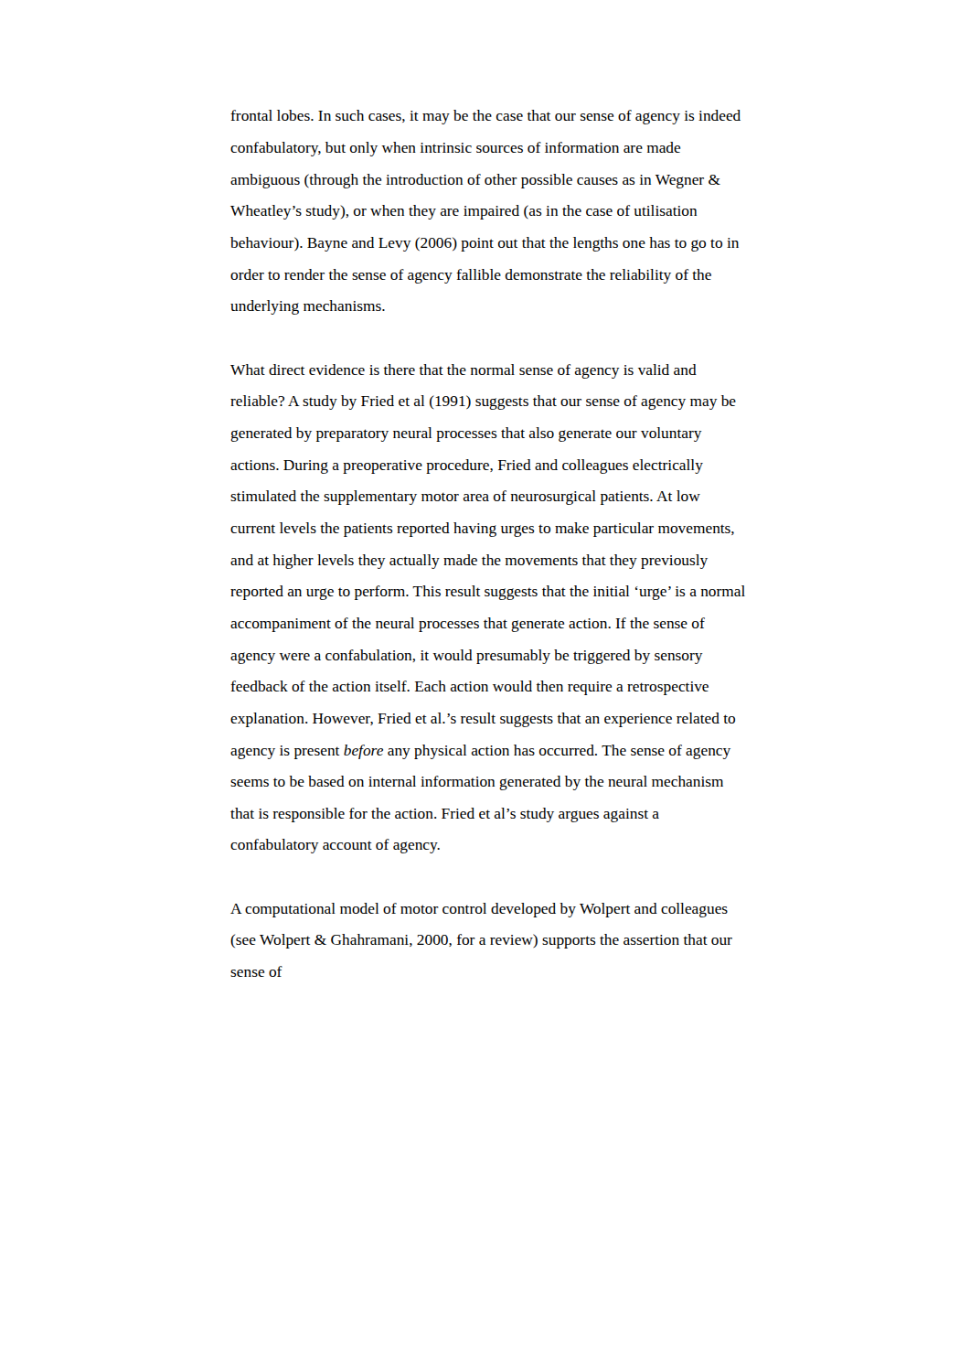frontal lobes. In such cases, it may be the case that our sense of agency is indeed confabulatory, but only when intrinsic sources of information are made ambiguous (through the introduction of other possible causes as in Wegner & Wheatley’s study), or when they are impaired (as in the case of utilisation behaviour). Bayne and Levy (2006) point out that the lengths one has to go to in order to render the sense of agency fallible demonstrate the reliability of the underlying mechanisms.
What direct evidence is there that the normal sense of agency is valid and reliable? A study by Fried et al (1991) suggests that our sense of agency may be generated by preparatory neural processes that also generate our voluntary actions. During a preoperative procedure, Fried and colleagues electrically stimulated the supplementary motor area of neurosurgical patients. At low current levels the patients reported having urges to make particular movements, and at higher levels they actually made the movements that they previously reported an urge to perform. This result suggests that the initial ‘urge’ is a normal accompaniment of the neural processes that generate action. If the sense of agency were a confabulation, it would presumably be triggered by sensory feedback of the action itself. Each action would then require a retrospective explanation. However, Fried et al.’s result suggests that an experience related to agency is present before any physical action has occurred. The sense of agency seems to be based on internal information generated by the neural mechanism that is responsible for the action. Fried et al’s study argues against a confabulatory account of agency.
A computational model of motor control developed by Wolpert and colleagues (see Wolpert & Ghahramani, 2000, for a review) supports the assertion that our sense of